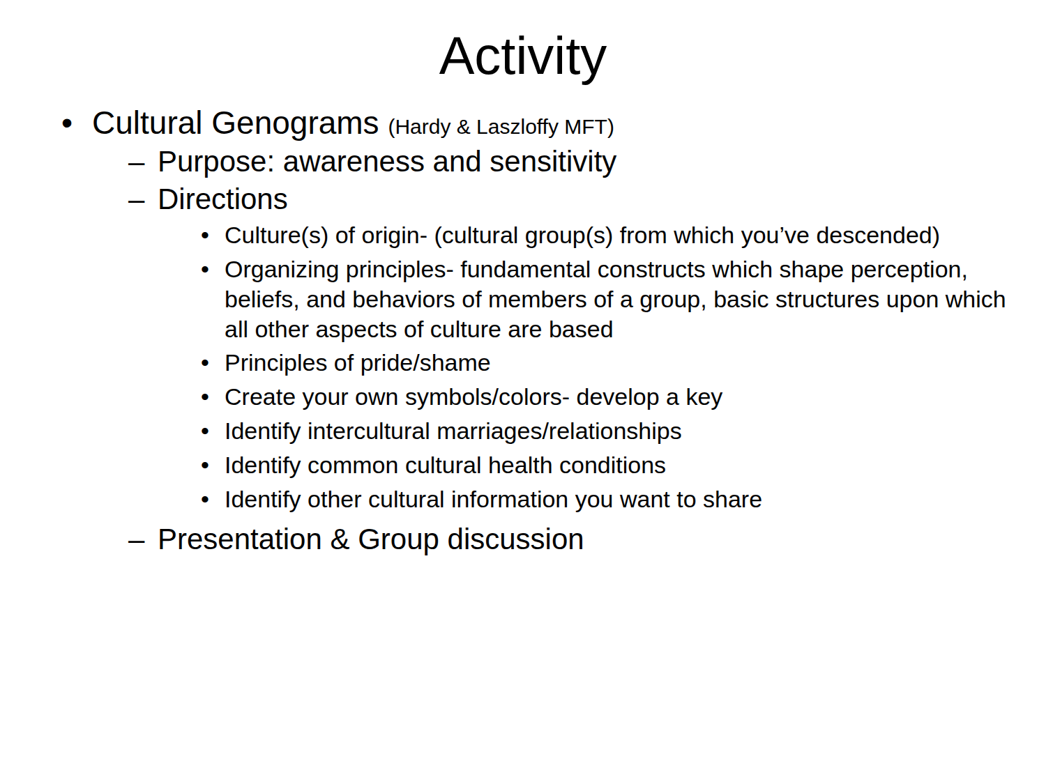Activity
Cultural Genograms (Hardy & Laszloffy MFT)
Purpose: awareness and sensitivity
Directions
Culture(s) of origin- (cultural group(s) from which you’ve descended)
Organizing principles- fundamental constructs which shape perception, beliefs, and behaviors of members of a group, basic structures upon which all other aspects of culture are based
Principles of pride/shame
Create your own symbols/colors- develop a key
Identify intercultural marriages/relationships
Identify common cultural health conditions
Identify other cultural information you want to share
Presentation & Group discussion